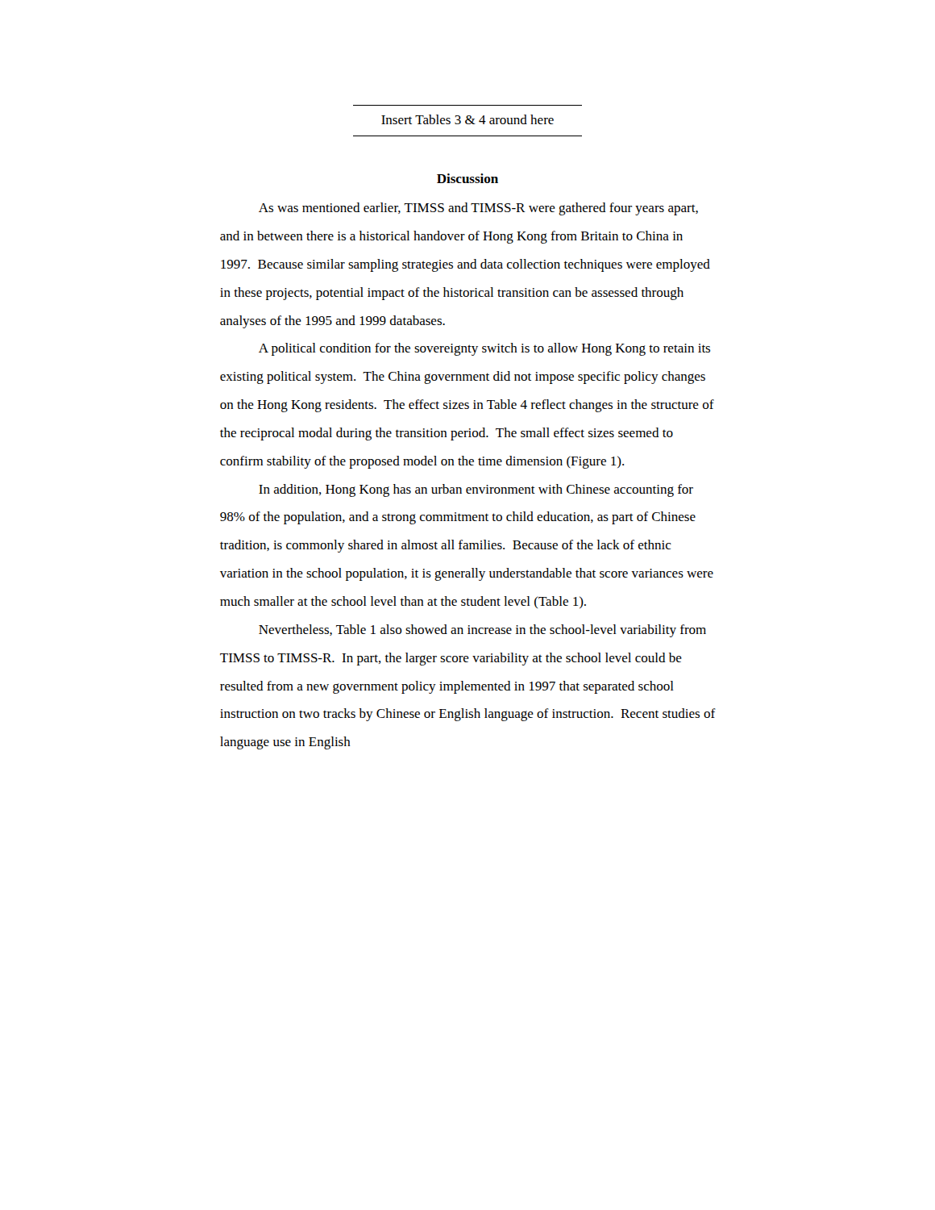Insert Tables 3 & 4 around here
Discussion
As was mentioned earlier, TIMSS and TIMSS-R were gathered four years apart, and in between there is a historical handover of Hong Kong from Britain to China in 1997. Because similar sampling strategies and data collection techniques were employed in these projects, potential impact of the historical transition can be assessed through analyses of the 1995 and 1999 databases.
A political condition for the sovereignty switch is to allow Hong Kong to retain its existing political system. The China government did not impose specific policy changes on the Hong Kong residents. The effect sizes in Table 4 reflect changes in the structure of the reciprocal modal during the transition period. The small effect sizes seemed to confirm stability of the proposed model on the time dimension (Figure 1).
In addition, Hong Kong has an urban environment with Chinese accounting for 98% of the population, and a strong commitment to child education, as part of Chinese tradition, is commonly shared in almost all families. Because of the lack of ethnic variation in the school population, it is generally understandable that score variances were much smaller at the school level than at the student level (Table 1).
Nevertheless, Table 1 also showed an increase in the school-level variability from TIMSS to TIMSS-R. In part, the larger score variability at the school level could be resulted from a new government policy implemented in 1997 that separated school instruction on two tracks by Chinese or English language of instruction. Recent studies of language use in English